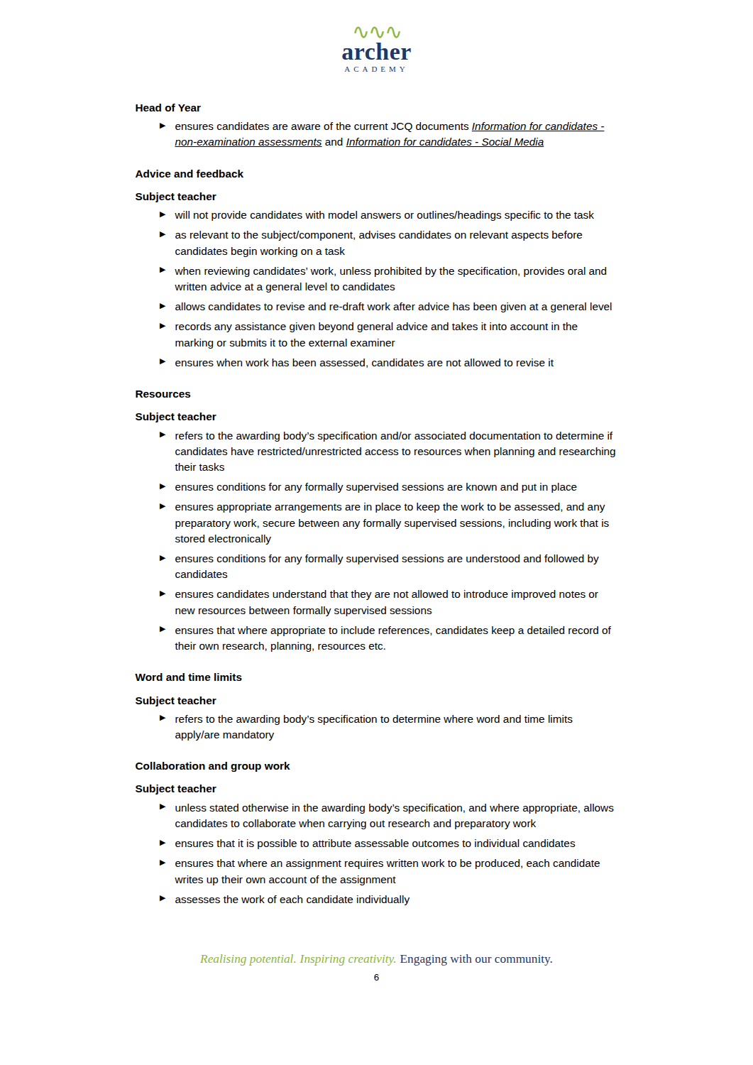∿∿∿ archer ACADEMY
Head of Year
ensures candidates are aware of the current JCQ documents Information for candidates - non-examination assessments and Information for candidates - Social Media
Advice and feedback
Subject teacher
will not provide candidates with model answers or outlines/headings specific to the task
as relevant to the subject/component, advises candidates on relevant aspects before candidates begin working on a task
when reviewing candidates’ work, unless prohibited by the specification, provides oral and written advice at a general level to candidates
allows candidates to revise and re-draft work after advice has been given at a general level
records any assistance given beyond general advice and takes it into account in the marking or submits it to the external examiner
ensures when work has been assessed, candidates are not allowed to revise it
Resources
Subject teacher
refers to the awarding body’s specification and/or associated documentation to determine if candidates have restricted/unrestricted access to resources when planning and researching their tasks
ensures conditions for any formally supervised sessions are known and put in place
ensures appropriate arrangements are in place to keep the work to be assessed, and any preparatory work, secure between any formally supervised sessions, including work that is stored electronically
ensures conditions for any formally supervised sessions are understood and followed by candidates
ensures candidates understand that they are not allowed to introduce improved notes or new resources between formally supervised sessions
ensures that where appropriate to include references, candidates keep a detailed record of their own research, planning, resources etc.
Word and time limits
Subject teacher
refers to the awarding body’s specification to determine where word and time limits apply/are mandatory
Collaboration and group work
Subject teacher
unless stated otherwise in the awarding body’s specification, and where appropriate, allows candidates to collaborate when carrying out research and preparatory work
ensures that it is possible to attribute assessable outcomes to individual candidates
ensures that where an assignment requires written work to be produced, each candidate writes up their own account of the assignment
assesses the work of each candidate individually
Realising potential. Inspiring creativity. Engaging with our community.
6